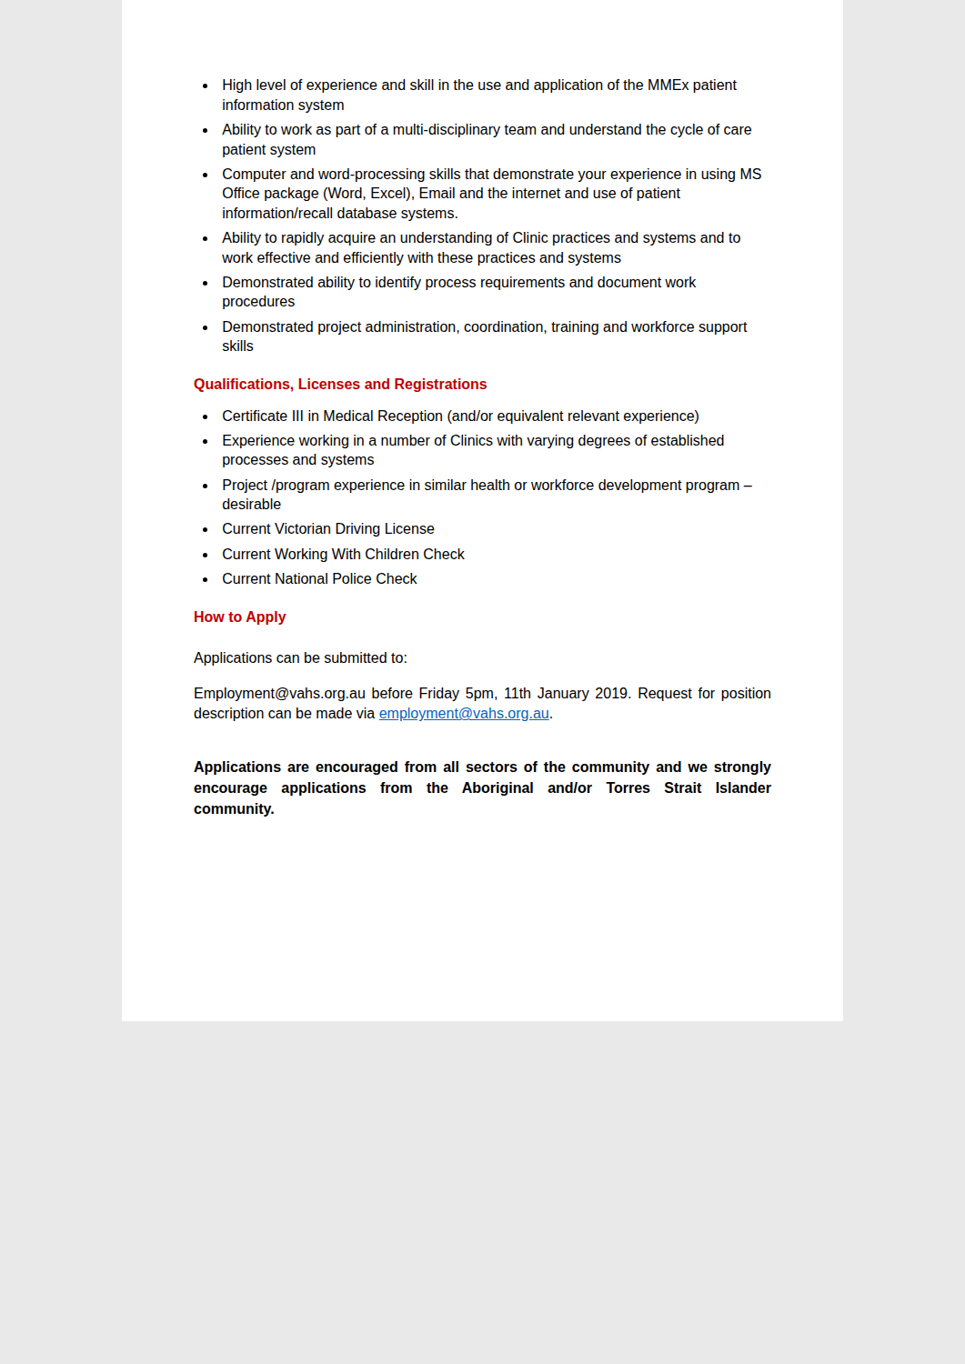High level of experience and skill in the use and application of the MMEx patient information system
Ability to work as part of a multi-disciplinary team and understand the cycle of care patient system
Computer and word-processing skills that demonstrate your experience in using MS Office package (Word, Excel), Email and the internet and use of patient information/recall database systems.
Ability to rapidly acquire an understanding of Clinic practices and systems and to work effective and efficiently with these practices and systems
Demonstrated ability to identify process requirements and document work procedures
Demonstrated project administration, coordination, training and workforce support skills
Qualifications, Licenses and Registrations
Certificate III in Medical Reception (and/or equivalent relevant experience)
Experience working in a number of Clinics with varying degrees of established processes and systems
Project /program experience in similar health or workforce development program – desirable
Current Victorian Driving License
Current Working With Children Check
Current National Police Check
How to Apply
Applications can be submitted to:
Employment@vahs.org.au before Friday 5pm, 11th January 2019. Request for position description can be made via employment@vahs.org.au.
Applications are encouraged from all sectors of the community and we strongly encourage applications from the Aboriginal and/or Torres Strait Islander community.